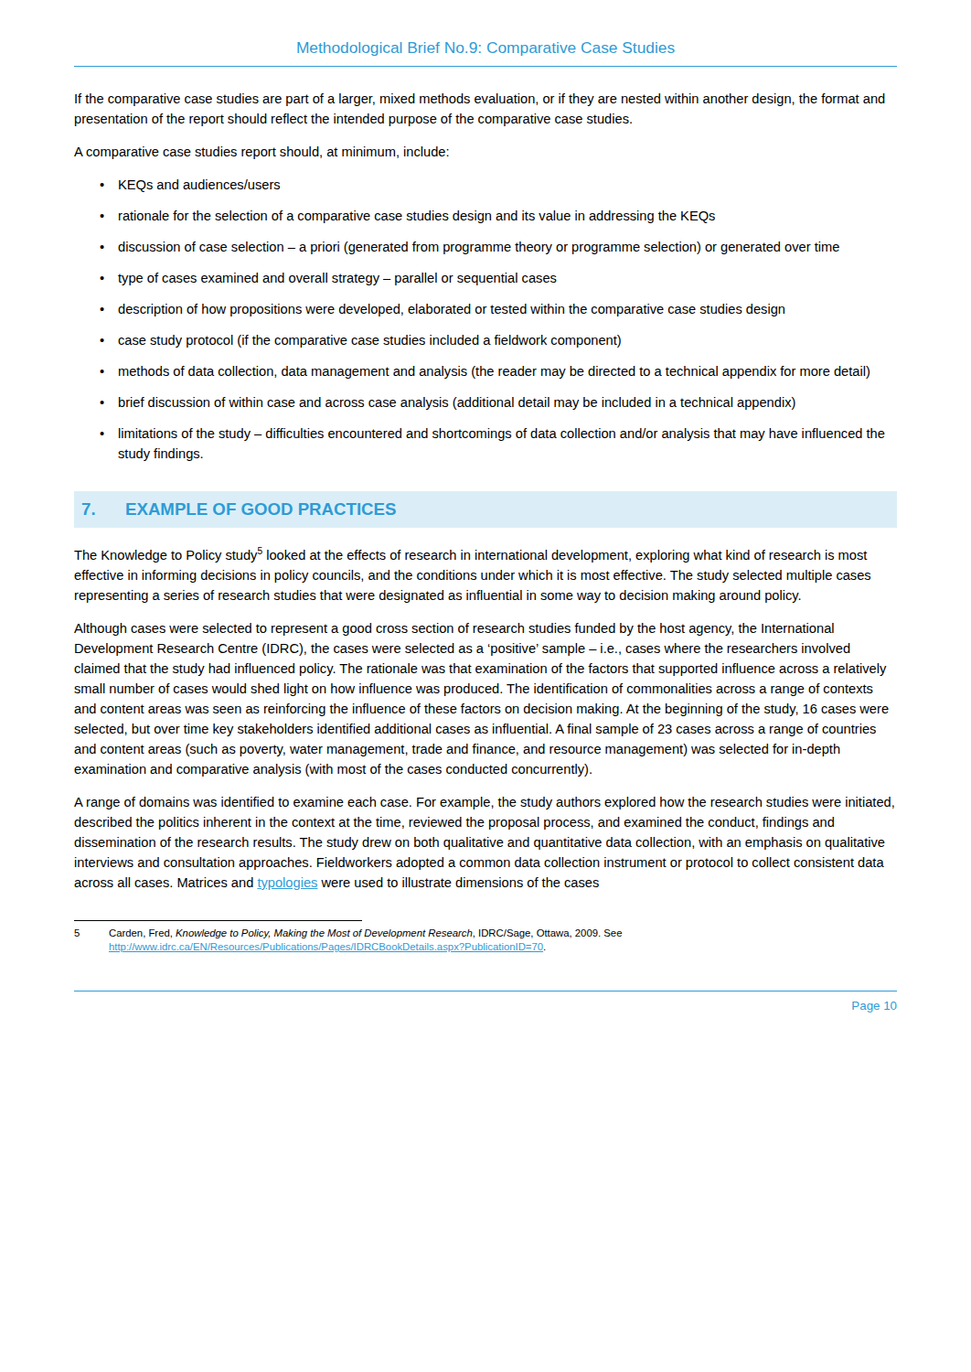Methodological Brief No.9: Comparative Case Studies
If the comparative case studies are part of a larger, mixed methods evaluation, or if they are nested within another design, the format and presentation of the report should reflect the intended purpose of the comparative case studies.
A comparative case studies report should, at minimum, include:
KEQs and audiences/users
rationale for the selection of a comparative case studies design and its value in addressing the KEQs
discussion of case selection – a priori (generated from programme theory or programme selection) or generated over time
type of cases examined and overall strategy – parallel or sequential cases
description of how propositions were developed, elaborated or tested within the comparative case studies design
case study protocol (if the comparative case studies included a fieldwork component)
methods of data collection, data management and analysis (the reader may be directed to a technical appendix for more detail)
brief discussion of within case and across case analysis (additional detail may be included in a technical appendix)
limitations of the study – difficulties encountered and shortcomings of data collection and/or analysis that may have influenced the study findings.
7. EXAMPLE OF GOOD PRACTICES
The Knowledge to Policy study5 looked at the effects of research in international development, exploring what kind of research is most effective in informing decisions in policy councils, and the conditions under which it is most effective. The study selected multiple cases representing a series of research studies that were designated as influential in some way to decision making around policy.
Although cases were selected to represent a good cross section of research studies funded by the host agency, the International Development Research Centre (IDRC), the cases were selected as a ‘positive’ sample – i.e., cases where the researchers involved claimed that the study had influenced policy. The rationale was that examination of the factors that supported influence across a relatively small number of cases would shed light on how influence was produced. The identification of commonalities across a range of contexts and content areas was seen as reinforcing the influence of these factors on decision making. At the beginning of the study, 16 cases were selected, but over time key stakeholders identified additional cases as influential. A final sample of 23 cases across a range of countries and content areas (such as poverty, water management, trade and finance, and resource management) was selected for in-depth examination and comparative analysis (with most of the cases conducted concurrently).
A range of domains was identified to examine each case. For example, the study authors explored how the research studies were initiated, described the politics inherent in the context at the time, reviewed the proposal process, and examined the conduct, findings and dissemination of the research results. The study drew on both qualitative and quantitative data collection, with an emphasis on qualitative interviews and consultation approaches. Fieldworkers adopted a common data collection instrument or protocol to collect consistent data across all cases. Matrices and typologies were used to illustrate dimensions of the cases
5 Carden, Fred, Knowledge to Policy, Making the Most of Development Research, IDRC/Sage, Ottawa, 2009. See http://www.idrc.ca/EN/Resources/Publications/Pages/IDRCBookDetails.aspx?PublicationID=70.
Page 10